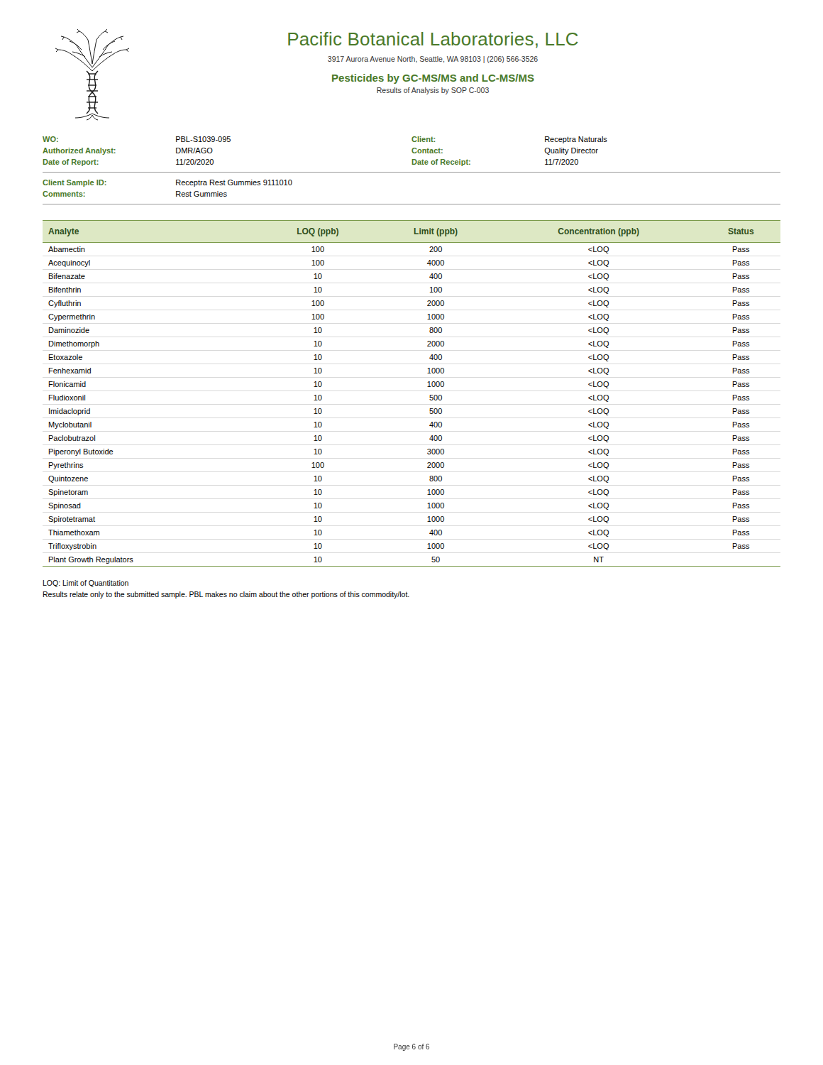Pacific Botanical Laboratories, LLC
3917 Aurora Avenue North, Seattle, WA 98103 | (206) 566-3526
Pesticides by GC-MS/MS and LC-MS/MS
Results of Analysis by SOP C-003
| WO: | PBL-S1039-095 | Client: | Receptra Naturals |
| Authorized Analyst: | DMR/AGO | Contact: | Quality Director |
| Date of Report: | 11/20/2020 | Date of Receipt: | 11/7/2020 |
| Client Sample ID: | Receptra Rest Gummies 9111010 |
| Comments: | Rest Gummies |
| Analyte | LOQ (ppb) | Limit (ppb) | Concentration (ppb) | Status |
| --- | --- | --- | --- | --- |
| Abamectin | 100 | 200 | <LOQ | Pass |
| Acequinocyl | 100 | 4000 | <LOQ | Pass |
| Bifenazate | 10 | 400 | <LOQ | Pass |
| Bifenthrin | 10 | 100 | <LOQ | Pass |
| Cyfluthrin | 100 | 2000 | <LOQ | Pass |
| Cypermethrin | 100 | 1000 | <LOQ | Pass |
| Daminozide | 10 | 800 | <LOQ | Pass |
| Dimethomorph | 10 | 2000 | <LOQ | Pass |
| Etoxazole | 10 | 400 | <LOQ | Pass |
| Fenhexamid | 10 | 1000 | <LOQ | Pass |
| Flonicamid | 10 | 1000 | <LOQ | Pass |
| Fludioxonil | 10 | 500 | <LOQ | Pass |
| Imidacloprid | 10 | 500 | <LOQ | Pass |
| Myclobutanil | 10 | 400 | <LOQ | Pass |
| Paclobutrazol | 10 | 400 | <LOQ | Pass |
| Piperonyl Butoxide | 10 | 3000 | <LOQ | Pass |
| Pyrethrins | 100 | 2000 | <LOQ | Pass |
| Quintozene | 10 | 800 | <LOQ | Pass |
| Spinetoram | 10 | 1000 | <LOQ | Pass |
| Spinosad | 10 | 1000 | <LOQ | Pass |
| Spirotetramat | 10 | 1000 | <LOQ | Pass |
| Thiamethoxam | 10 | 400 | <LOQ | Pass |
| Trifloxystrobin | 10 | 1000 | <LOQ | Pass |
| Plant Growth Regulators | 10 | 50 | NT | |
LOQ: Limit of Quantitation
Results relate only to the submitted sample. PBL makes no claim about the other portions of this commodity/lot.
Page 6 of 6